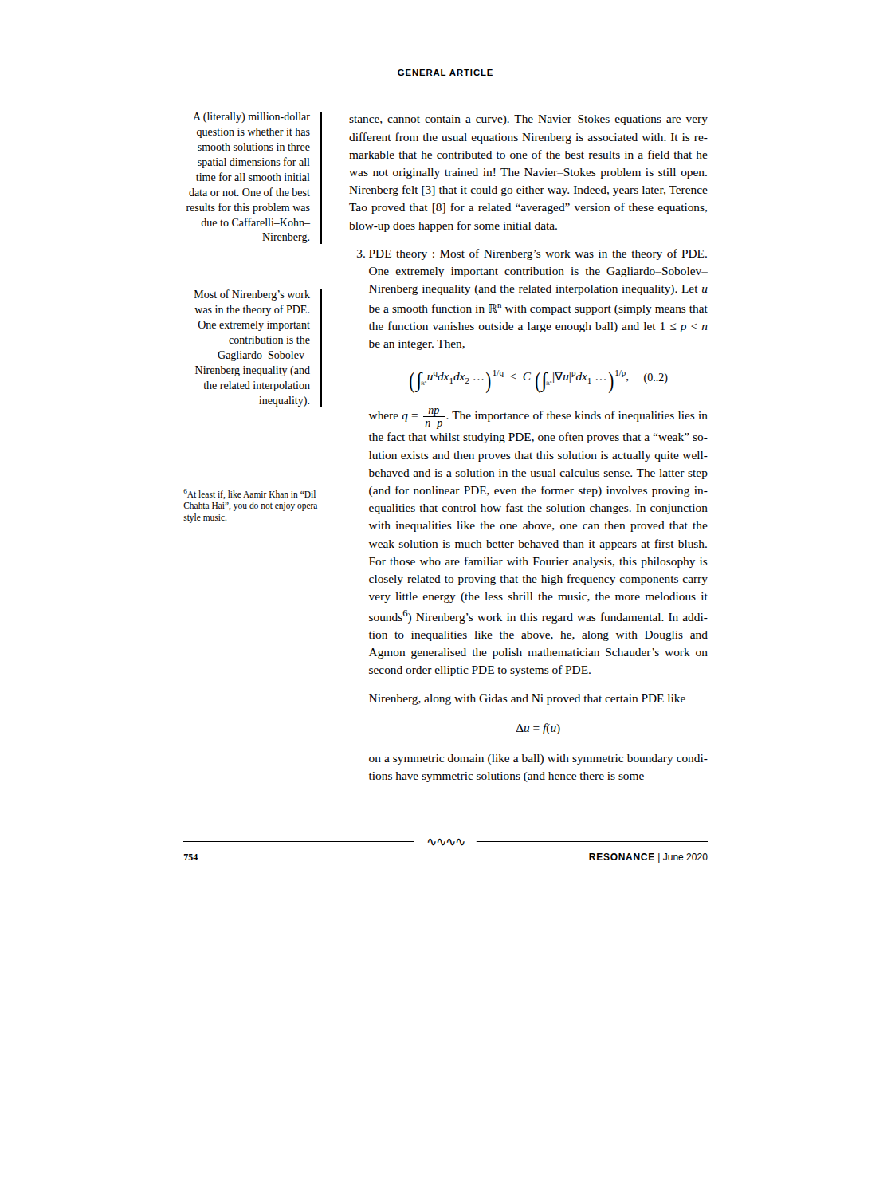GENERAL ARTICLE
A (literally) million-dollar question is whether it has smooth solutions in three spatial dimensions for all time for all smooth initial data or not. One of the best results for this problem was due to Caffarelli–Kohn–Nirenberg.
Most of Nirenberg’s work was in the theory of PDE. One extremely important contribution is the Gagliardo–Sobolev–Nirenberg inequality (and the related interpolation inequality).
6At least if, like Aamir Khan in “Dil Chahta Hai”, you do not enjoy opera-style music.
stance, cannot contain a curve). The Navier–Stokes equations are very different from the usual equations Nirenberg is associated with. It is remarkable that he contributed to one of the best results in a field that he was not originally trained in! The Navier–Stokes problem is still open. Nirenberg felt [3] that it could go either way. Indeed, years later, Terence Tao proved that [8] for a related “averaged” version of these equations, blow-up does happen for some initial data.
PDE theory : Most of Nirenberg’s work was in the theory of PDE. One extremely important contribution is the Gagliardo–Sobolev–Nirenberg inequality (and the related interpolation inequality). Let u be a smooth function in ℝn with compact support (simply means that the function vanishes outside a large enough ball) and let 1 ≤ p < n be an integer. Then,
(∫ℝn uqdx 1 dx 2 …) 1/q ≤ C (∫ℝn|∇u|pdx 1 …) 1/p, (0..2)
where q = np n−p. The importance of these kinds of inequalities lies in the fact that whilst studying PDE, one often proves that a “weak” solution exists and then proves that this solution is actually quite well-behaved and is a solution in the usual calculus sense. The latter step (and for nonlinear PDE, even the former step) involves proving inequalities that control how fast the solution changes. In conjunction with inequalities like the one above, one can then proved that the weak solution is much better behaved than it appears at first blush. For those who are familiar with Fourier analysis, this philosophy is closely related to proving that the high frequency components carry very little energy (the less shrill the music, the more melodious it sounds6) Nirenberg’s work in this regard was fundamental. In addition to inequalities like the above, he, along with Douglis and Agmon generalised the polish mathematician Schauder’s work on second order elliptic PDE to systems of PDE.
Nirenberg, along with Gidas and Ni proved that certain PDE like
Δu = f(u)
on a symmetric domain (like a ball) with symmetric boundary conditions have symmetric solutions (and hence there is some
∿∿∿∿
754 RESONANCE | June 2020